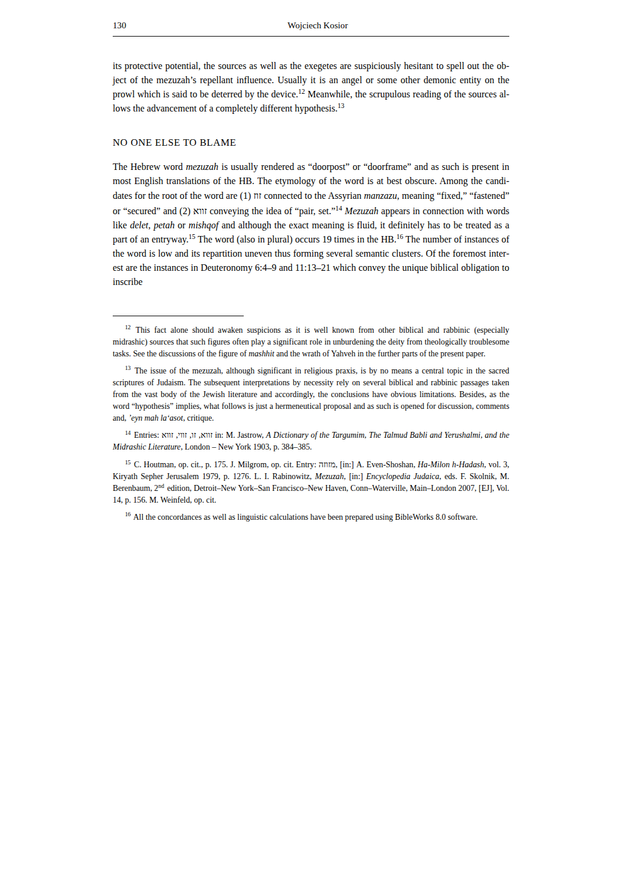130 Wojciech Kosior
its protective potential, the sources as well as the exegetes are suspiciously hesitant to spell out the object of the mezuzah’s repellant influence. Usually it is an angel or some other demonic entity on the prowl which is said to be deterred by the device.12 Meanwhile, the scrupulous reading of the sources allows the advancement of a completely different hypothesis.13
No one else to blame
The Hebrew word mezuzah is usually rendered as “doorpost” or “doorframe” and as such is present in most English translations of the HB. The etymology of the word is at best obscure. Among the candidates for the root of the word are (1) זוז connected to the Assyrian manzazu, meaning “fixed,” “fastened” or “secured” and (2) זווא conveying the idea of “pair, set.”14 Mezuzah appears in connection with words like delet, petah or mishqof and although the exact meaning is fluid, it definitely has to be treated as a part of an entryway.15 The word (also in plural) occurs 19 times in the HB.16 The number of instances of the word is low and its repartition uneven thus forming several semantic clusters. Of the foremost interest are the instances in Deuteronomy 6:4–9 and 11:13–21 which convey the unique biblical obligation to inscribe
12 This fact alone should awaken suspicions as it is well known from other biblical and rabbinic (especially midrashic) sources that such figures often play a significant role in unburdening the deity from theologically troublesome tasks. See the discussions of the figure of mashhit and the wrath of Yahveh in the further parts of the present paper.
13 The issue of the mezuzah, although significant in religious praxis, is by no means a central topic in the sacred scriptures of Judaism. The subsequent interpretations by necessity rely on several biblical and rabbinic passages taken from the vast body of the Jewish literature and accordingly, the conclusions have obvious limitations. Besides, as the word “hypothesis” implies, what follows is just a hermeneutical proposal and as such is opened for discussion, comments and, ’eyn mah la‘asot, critique.
14 Entries: זווא, זו, זווי, זווא in: M. Jastrow, A Dictionary of the Targumim, The Talmud Babli and Yerushalmi, and the Midrashic Literature, London – New York 1903, p. 384–385.
15 C. Houtman, op. cit., p. 175. J. Milgrom, op. cit. Entry: מזוזה, [in:] A. Even-Shoshan, Ha-Milon h-Hadash, vol. 3, Kiryath Sepher Jerusalem 1979, p. 1276. L. I. Rabinowitz, Mezuzah, [in:] Encyclopedia Judaica, eds. F. Skolnik, M. Berenbaum, 2nd edition, Detroit–New York–San Francisco–New Haven, Conn–Waterville, Main–London 2007, [EJ], Vol. 14, p. 156. M. Weinfeld, op. cit.
16 All the concordances as well as linguistic calculations have been prepared using BibleWorks 8.0 software.